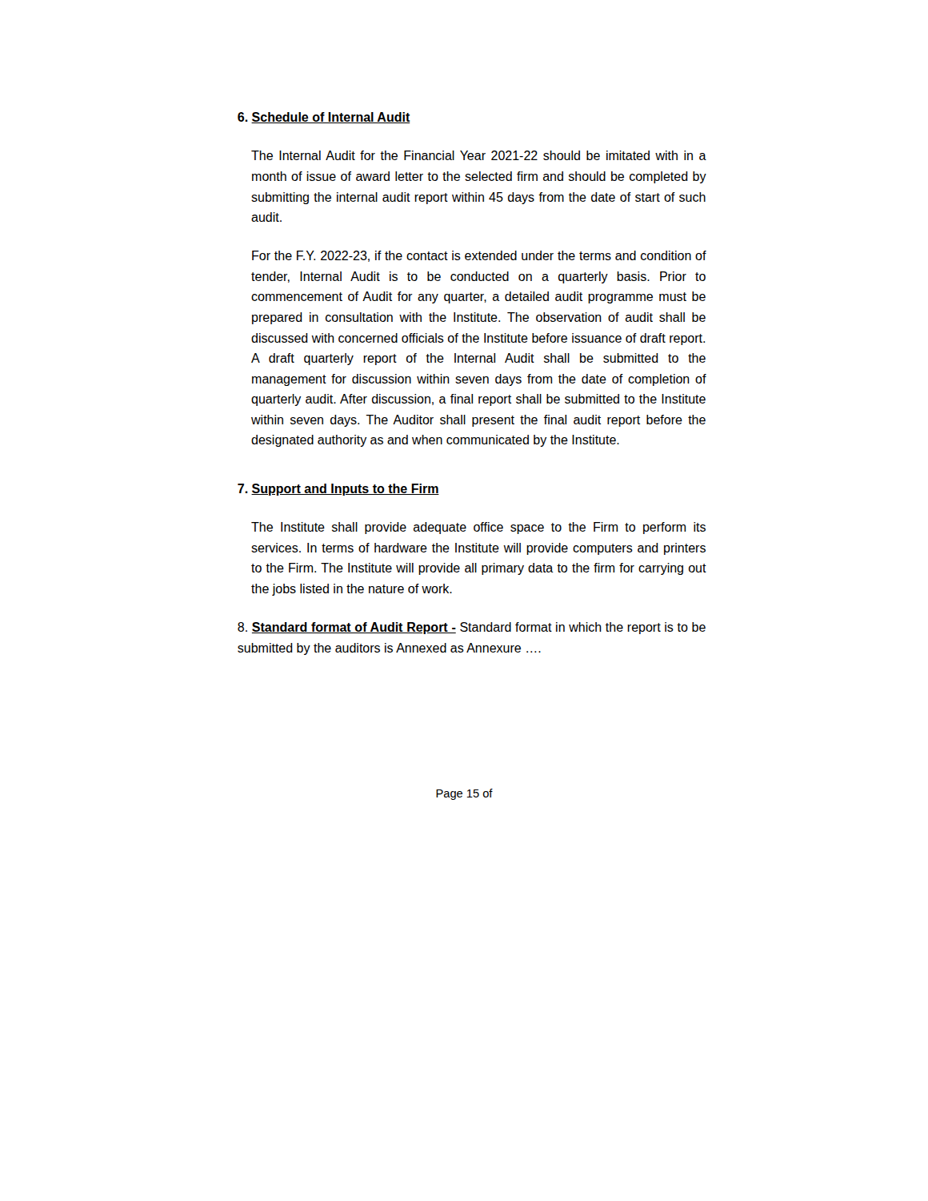6. Schedule of Internal Audit
The Internal Audit for the Financial Year 2021-22 should be imitated with in a month of issue of award letter to the selected firm and should be completed by submitting the internal audit report within 45 days from the date of start of such audit.
For the F.Y. 2022-23, if the contact is extended under the terms and condition of tender, Internal Audit is to be conducted on a quarterly basis. Prior to commencement of Audit for any quarter, a detailed audit programme must be prepared in consultation with the Institute. The observation of audit shall be discussed with concerned officials of the Institute before issuance of draft report. A draft quarterly report of the Internal Audit shall be submitted to the management for discussion within seven days from the date of completion of quarterly audit. After discussion, a final report shall be submitted to the Institute within seven days. The Auditor shall present the final audit report before the designated authority as and when communicated by the Institute.
7. Support and Inputs to the Firm
The Institute shall provide adequate office space to the Firm to perform its services. In terms of hardware the Institute will provide computers and printers to the Firm. The Institute will provide all primary data to the firm for carrying out the jobs listed in the nature of work.
8. Standard format of Audit Report - Standard format in which the report is to be submitted by the auditors is Annexed as Annexure ….
Page 15 of